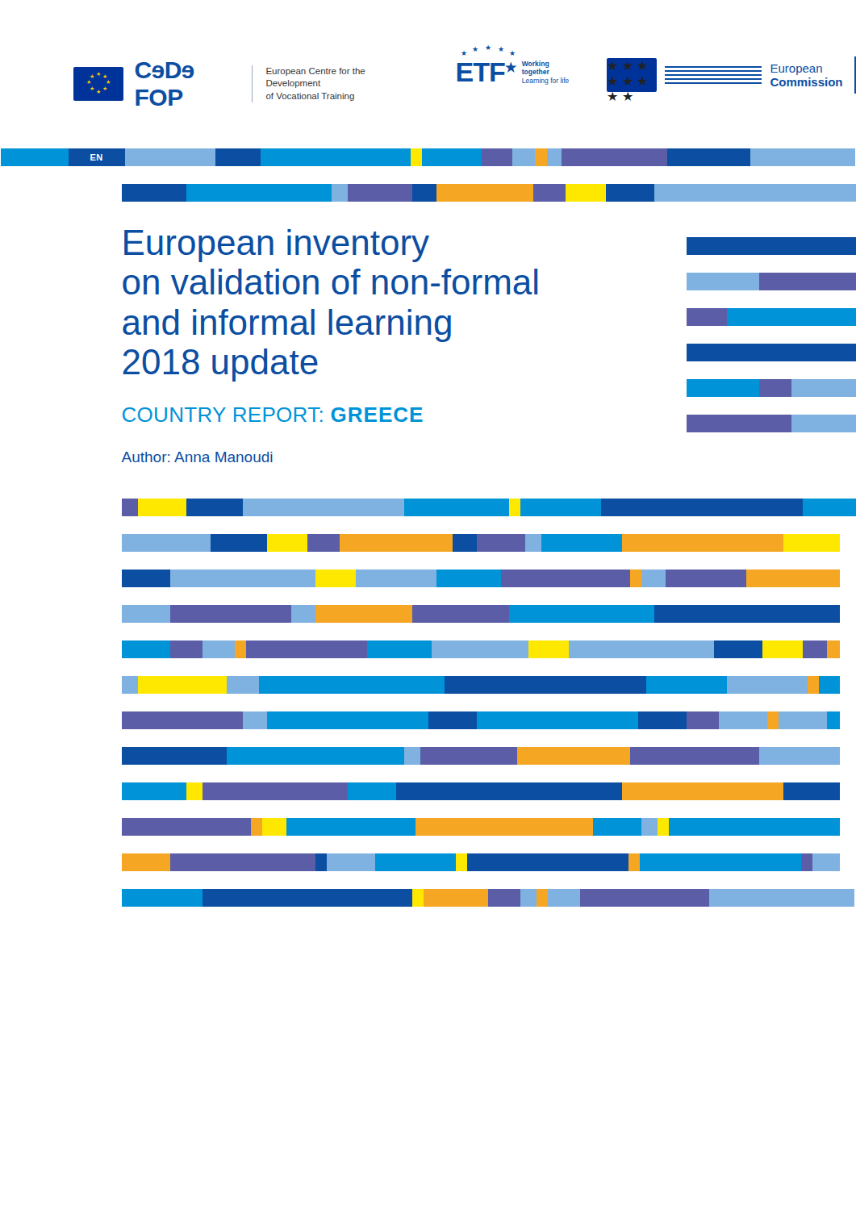★ ★ ★ ★ ★ ★ ★ ★
Ce De FOP
European Centre for the Development
of Vocational Training
★ ★ ★ ★ ★
ETF★
Working together
Learning for life
★ ★ ★ ★ ★ ★ ★ ★
European
Commission
EN
European inventory
on validation of non-formal
and informal learning
2018 update
COUNTRY REPORT: GREECE
Author: Anna Manoudi